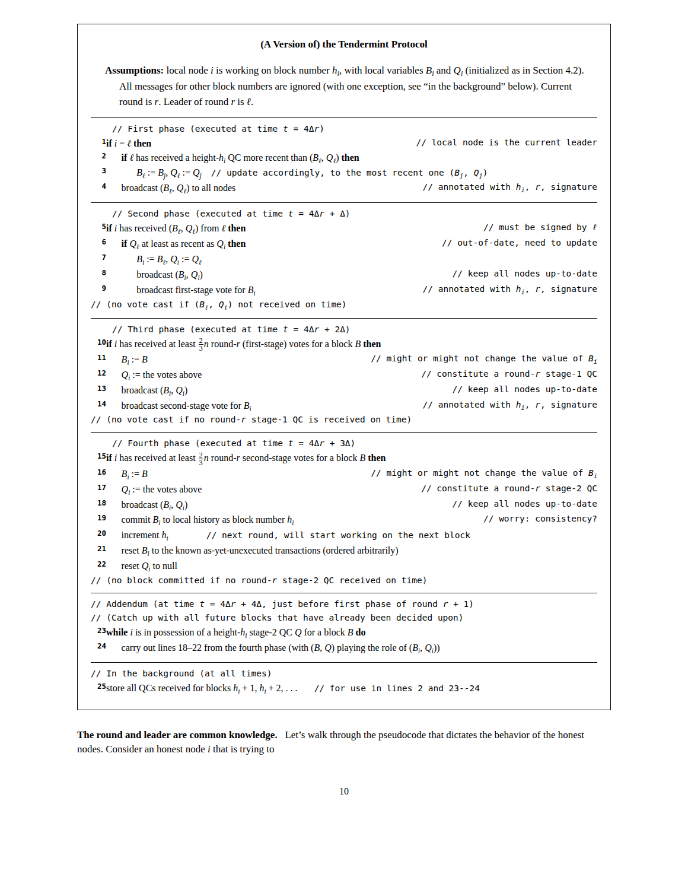(A Version of) the Tendermint Protocol
Assumptions: local node i is working on block number hi, with local variables Bi and Qi (initialized as in Section 4.2). All messages for other block numbers are ignored (with one exception, see “in the background” below). Current round is r. Leader of round r is ℓ.
// First phase (executed at time t = 4Δr)
| 1 | // local node is the current leader if i = ℓ then |
| 2 | if ℓ has received a height- h i QC more recent than ( B ℓ , Q ℓ ) then |
| 3 | B ℓ := B j , Q ℓ := Q j // update accordingly, to the most recent one ( B j , Q j ) |
| 4 | // annotated with h i , r , signature broadcast ( B ℓ , Q ℓ ) to all nodes |
// Second phase (executed at time t = 4Δr + Δ)
| 5 | // must be signed by ℓ if i has received ( B ℓ , Q ℓ ) from ℓ then |
| 6 | // out-of-date, need to update if Q ℓ at least as recent as Q i then |
| 7 | B i := B ℓ , Q i := Q ℓ |
| 8 | // keep all nodes up-to-date broadcast ( B i , Q i ) |
| 9 | // annotated with h i , r , signature broadcast first-stage vote for B i |
// (no vote cast if (Bℓ, Qℓ) not received on time)
// Third phase (executed at time t = 4Δr + 2Δ)
| 10 | if i has received at least 2 3 n round- r (first-stage) votes for a block B then |
| 11 | // might or might not change the value of B i B i := B |
| 12 | // constitute a round- r stage-1 QC Q i := the votes above |
| 13 | // keep all nodes up-to-date broadcast ( B i , Q i ) |
| 14 | // annotated with h i , r , signature broadcast second-stage vote for B i |
// (no vote cast if no round-r stage-1 QC is received on time)
// Fourth phase (executed at time t = 4Δr + 3Δ)
| 15 | if i has received at least 2 3 n round- r second-stage votes for a block B then |
| 16 | // might or might not change the value of B i B i := B |
| 17 | // constitute a round- r stage-2 QC Q i := the votes above |
| 18 | // keep all nodes up-to-date broadcast ( B i , Q i ) |
| 19 | // worry: consistency? commit B i to local history as block number h i |
| 20 | increment h i // next round, will start working on the next block |
| 21 | reset B i to the known as-yet-unexecuted transactions (ordered arbitrarily) |
| 22 | reset Q i to null |
// (no block committed if no round-r stage-2 QC received on time)
// Addendum (at time t = 4Δr + 4Δ, just before first phase of round r + 1)
// (Catch up with all future blocks that have already been decided upon)
| 23 | while i is in possession of a height- h i stage-2 QC Q for a block B do |
| 24 | carry out lines 18–22 from the fourth phase (with ( B , Q ) playing the role of ( B i , Q i )) |
// In the background (at all times)
| 25 | store all QCs received for blocks h i + 1, h i + 2, . . . // for use in lines 2 and 23--24 |
The round and leader are common knowledge. Let’s walk through the pseudocode that dictates the behavior of the honest nodes. Consider an honest node i that is trying to
10